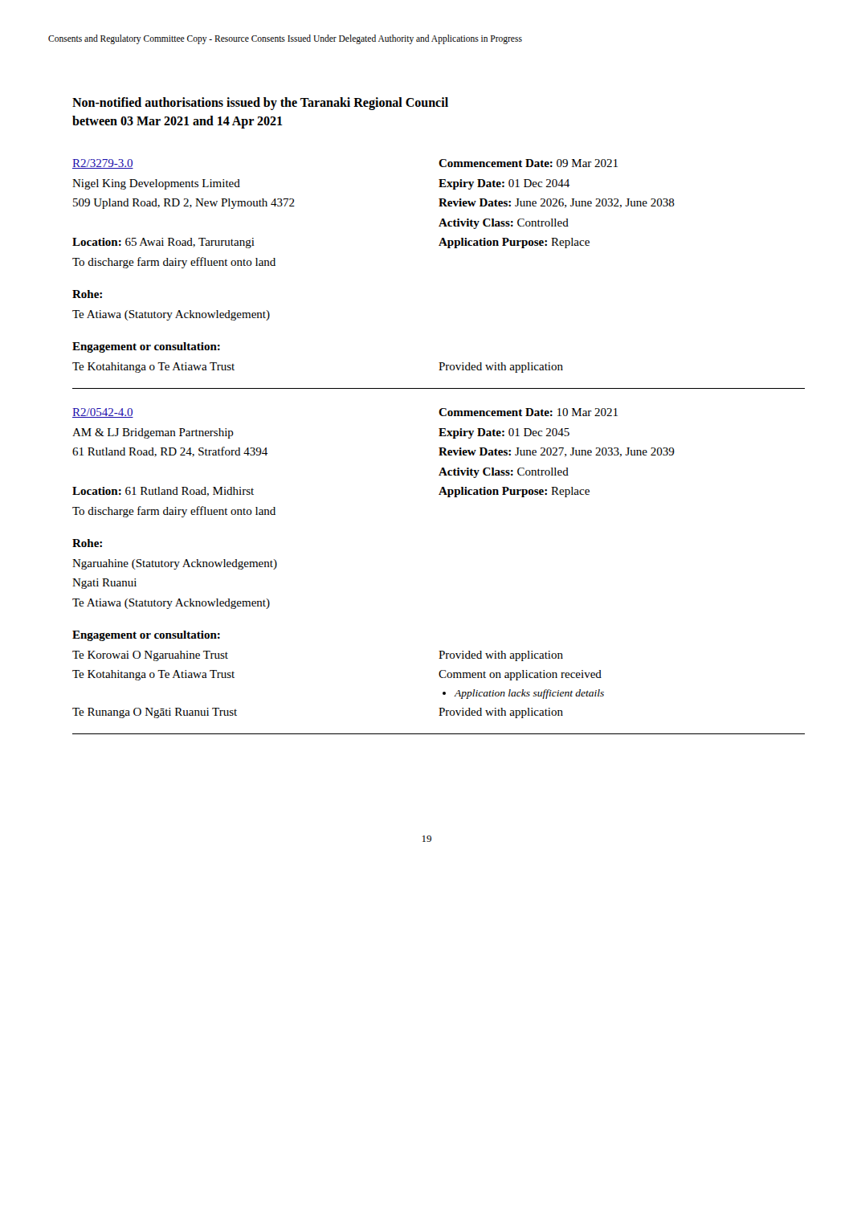Consents and Regulatory Committee Copy - Resource Consents Issued Under Delegated Authority and Applications in Progress
Non-notified authorisations issued by the Taranaki Regional Council
between 03 Mar 2021 and 14 Apr 2021
| R2/3279-3.0 | Commencement Date: 09 Mar 2021 |
| Nigel King Developments Limited | Expiry Date: 01 Dec 2044 |
| 509 Upland Road, RD 2, New Plymouth 4372 | Review Dates: June 2026, June 2032, June 2038 |
| | Activity Class: Controlled |
| Location: 65 Awai Road, Tarurutangi | Application Purpose: Replace |
| To discharge farm dairy effluent onto land | |
| Rohe: | |
| Te Atiawa (Statutory Acknowledgement) | |
| Engagement or consultation: | |
| Te Kotahitanga o Te Atiawa Trust | Provided with application |
| R2/0542-4.0 | Commencement Date: 10 Mar 2021 |
| AM & LJ Bridgeman Partnership | Expiry Date: 01 Dec 2045 |
| 61 Rutland Road, RD 24, Stratford 4394 | Review Dates: June 2027, June 2033, June 2039 |
| | Activity Class: Controlled |
| Location: 61 Rutland Road, Midhirst | Application Purpose: Replace |
| To discharge farm dairy effluent onto land | |
| Rohe: | |
| Ngaruahine (Statutory Acknowledgement) | |
| Ngati Ruanui | |
| Te Atiawa (Statutory Acknowledgement) | |
| Engagement or consultation: | |
| Te Korowai O Ngaruahine Trust | Provided with application |
| Te Kotahitanga o Te Atiawa Trust | Comment on application received Application lacks sufficient details |
| Te Runanga O Ngāti Ruanui Trust | Provided with application |
19